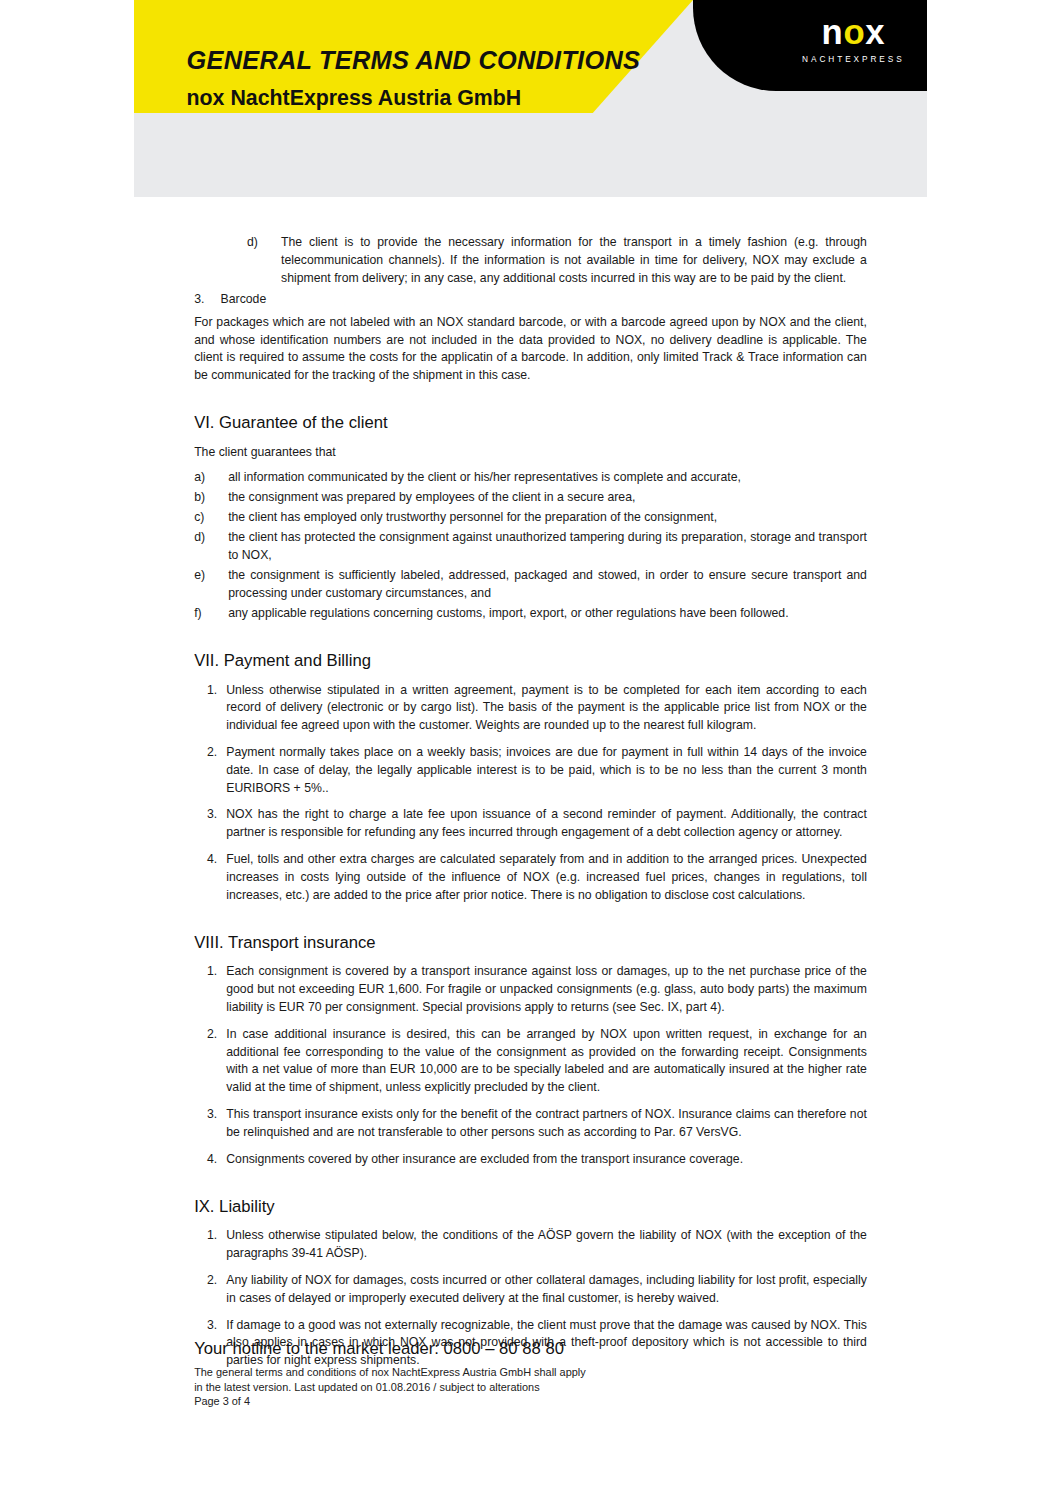nox
NACHTEXPRESS
GENERAL TERMS AND CONDITIONS
nox NachtExpress Austria GmbH
The client is to provide the necessary information for the transport in a timely fashion (e.g. through telecommunication channels). If the information is not available in time for delivery, NOX may exclude a shipment from delivery; in any case, any additional costs incurred in this way are to be paid by the client.
3. Barcode
For packages which are not labeled with an NOX standard barcode, or with a barcode agreed upon by NOX and the client, and whose identification numbers are not included in the data provided to NOX, no delivery deadline is applicable. The client is required to assume the costs for the applicatin of a barcode. In addition, only limited Track & Trace information can be communicated for the tracking of the shipment in this case.
VI. Guarantee of the client
The client guarantees that
all information communicated by the client or his/her representatives is complete and accurate,
the consignment was prepared by employees of the client in a secure area,
the client has employed only trustworthy personnel for the preparation of the consignment,
the client has protected the consignment against unauthorized tampering during its preparation, storage and transport to NOX,
the consignment is sufficiently labeled, addressed, packaged and stowed, in order to ensure secure transport and processing under customary circumstances, and
any applicable regulations concerning customs, import, export, or other regulations have been followed.
VII. Payment and Billing
Unless otherwise stipulated in a written agreement, payment is to be completed for each item according to each record of delivery (electronic or by cargo list). The basis of the payment is the applicable price list from NOX or the individual fee agreed upon with the customer. Weights are rounded up to the nearest full kilogram.
Payment normally takes place on a weekly basis; invoices are due for payment in full within 14 days of the invoice date. In case of delay, the legally applicable interest is to be paid, which is to be no less than the current 3 month EURIBORS + 5%..
NOX has the right to charge a late fee upon issuance of a second reminder of payment. Additionally, the contract partner is responsible for refunding any fees incurred through engagement of a debt collection agency or attorney.
Fuel, tolls and other extra charges are calculated separately from and in addition to the arranged prices. Unexpected increases in costs lying outside of the influence of NOX (e.g. increased fuel prices, changes in regulations, toll increases, etc.) are added to the price after prior notice. There is no obligation to disclose cost calculations.
VIII. Transport insurance
Each consignment is covered by a transport insurance against loss or damages, up to the net purchase price of the good but not exceeding EUR 1,600. For fragile or unpacked consignments (e.g. glass, auto body parts) the maximum liability is EUR 70 per consignment. Special provisions apply to returns (see Sec. IX, part 4).
In case additional insurance is desired, this can be arranged by NOX upon written request, in exchange for an additional fee corresponding to the value of the consignment as provided on the forwarding receipt. Consignments with a net value of more than EUR 10,000 are to be specially labeled and are automatically insured at the higher rate valid at the time of shipment, unless explicitly precluded by the client.
This transport insurance exists only for the benefit of the contract partners of NOX. Insurance claims can therefore not be relinquished and are not transferable to other persons such as according to Par. 67 VersVG.
Consignments covered by other insurance are excluded from the transport insurance coverage.
IX. Liability
Unless otherwise stipulated below, the conditions of the AÖSP govern the liability of NOX (with the exception of the paragraphs 39-41 AÖSP).
Any liability of NOX for damages, costs incurred or other collateral damages, including liability for lost profit, especially in cases of delayed or improperly executed delivery at the final customer, is hereby waived.
If damage to a good was not externally recognizable, the client must prove that the damage was caused by NOX. This also applies in cases in which NOX was not provided with a theft-proof depository which is not accessible to third parties for night express shipments.
Your hotline to the market leader: 0800 – 80 88 80
The general terms and conditions of nox NachtExpress Austria GmbH shall apply
in the latest version. Last updated on 01.08.2016 / subject to alterations
Page 3 of 4